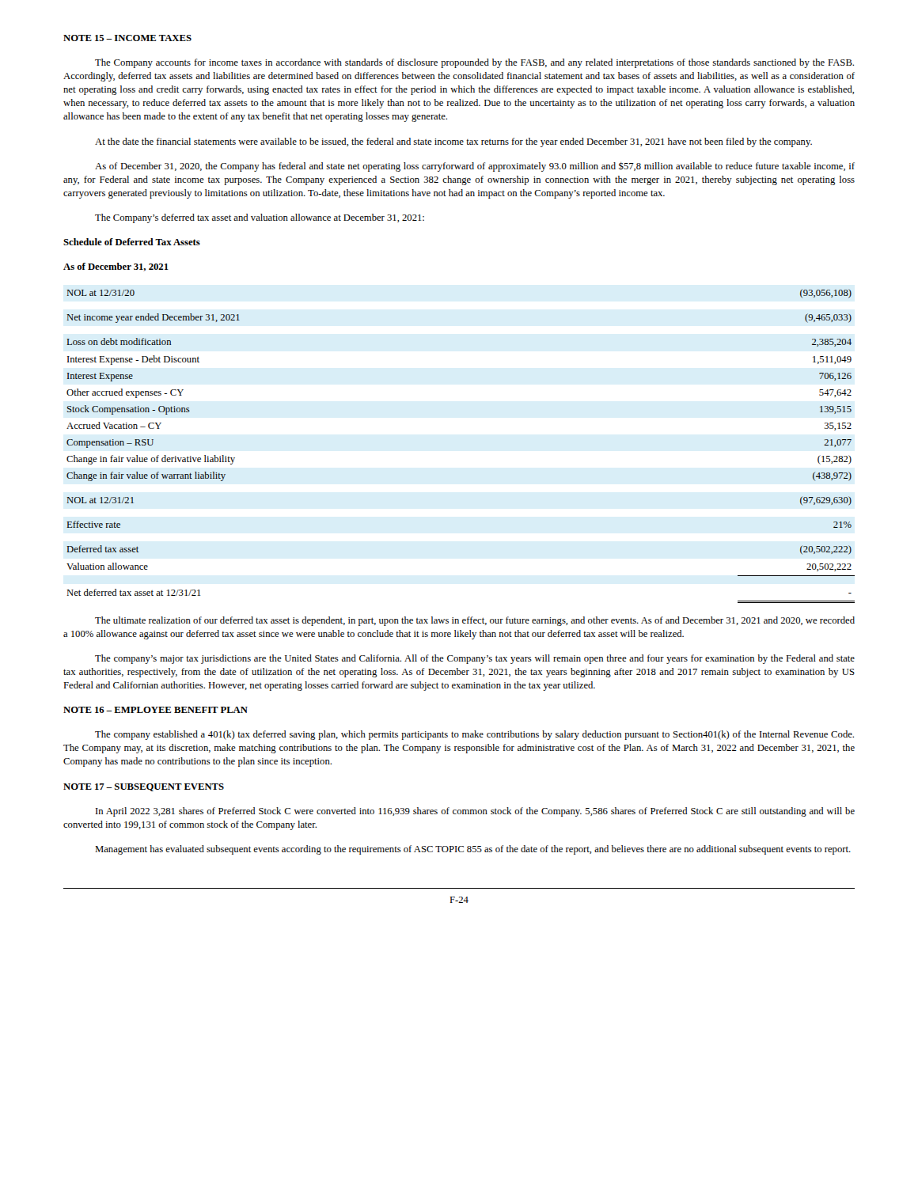NOTE 15 – INCOME TAXES
The Company accounts for income taxes in accordance with standards of disclosure propounded by the FASB, and any related interpretations of those standards sanctioned by the FASB. Accordingly, deferred tax assets and liabilities are determined based on differences between the consolidated financial statement and tax bases of assets and liabilities, as well as a consideration of net operating loss and credit carry forwards, using enacted tax rates in effect for the period in which the differences are expected to impact taxable income. A valuation allowance is established, when necessary, to reduce deferred tax assets to the amount that is more likely than not to be realized. Due to the uncertainty as to the utilization of net operating loss carry forwards, a valuation allowance has been made to the extent of any tax benefit that net operating losses may generate.
At the date the financial statements were available to be issued, the federal and state income tax returns for the year ended December 31, 2021 have not been filed by the company.
As of December 31, 2020, the Company has federal and state net operating loss carryforward of approximately 93.0 million and $57,8 million available to reduce future taxable income, if any, for Federal and state income tax purposes. The Company experienced a Section 382 change of ownership in connection with the merger in 2021, thereby subjecting net operating loss carryovers generated previously to limitations on utilization. To-date, these limitations have not had an impact on the Company’s reported income tax.
The Company’s deferred tax asset and valuation allowance at December 31, 2021:
Schedule of Deferred Tax Assets
As of December 31, 2021
| NOL at 12/31/20 | (93,056,108) |
| Net income year ended December 31, 2021 | (9,465,033) |
| Loss on debt modification | 2,385,204 |
| Interest Expense - Debt Discount | 1,511,049 |
| Interest Expense | 706,126 |
| Other accrued expenses - CY | 547,642 |
| Stock Compensation - Options | 139,515 |
| Accrued Vacation – CY | 35,152 |
| Compensation – RSU | 21,077 |
| Change in fair value of derivative liability | (15,282) |
| Change in fair value of warrant liability | (438,972) |
| NOL at 12/31/21 | (97,629,630) |
| Effective rate | 21% |
| Deferred tax asset | (20,502,222) |
| Valuation allowance | 20,502,222 |
| Net deferred tax asset at 12/31/21 | - |
The ultimate realization of our deferred tax asset is dependent, in part, upon the tax laws in effect, our future earnings, and other events. As of and December 31, 2021 and 2020, we recorded a 100% allowance against our deferred tax asset since we were unable to conclude that it is more likely than not that our deferred tax asset will be realized.
The company’s major tax jurisdictions are the United States and California. All of the Company’s tax years will remain open three and four years for examination by the Federal and state tax authorities, respectively, from the date of utilization of the net operating loss. As of December 31, 2021, the tax years beginning after 2018 and 2017 remain subject to examination by US Federal and Californian authorities. However, net operating losses carried forward are subject to examination in the tax year utilized.
NOTE 16 – EMPLOYEE BENEFIT PLAN
The company established a 401(k) tax deferred saving plan, which permits participants to make contributions by salary deduction pursuant to Section401(k) of the Internal Revenue Code. The Company may, at its discretion, make matching contributions to the plan. The Company is responsible for administrative cost of the Plan. As of March 31, 2022 and December 31, 2021, the Company has made no contributions to the plan since its inception.
NOTE 17 – SUBSEQUENT EVENTS
In April 2022 3,281 shares of Preferred Stock C were converted into 116,939 shares of common stock of the Company. 5,586 shares of Preferred Stock C are still outstanding and will be converted into 199,131 of common stock of the Company later.
Management has evaluated subsequent events according to the requirements of ASC TOPIC 855 as of the date of the report, and believes there are no additional subsequent events to report.
F-24